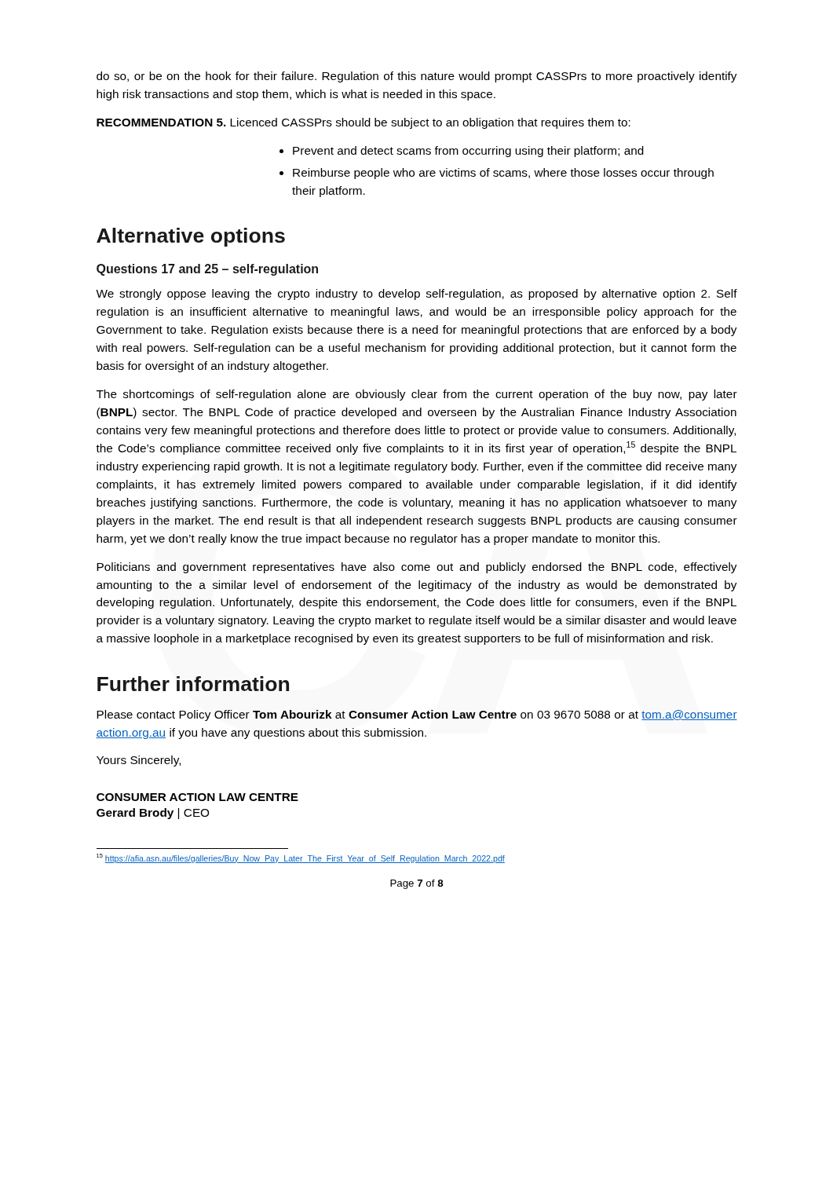CA
do so, or be on the hook for their failure. Regulation of this nature would prompt CASSPrs to more proactively identify high risk transactions and stop them, which is what is needed in this space.
RECOMMENDATION 5. Licenced CASSPrs should be subject to an obligation that requires them to:
Prevent and detect scams from occurring using their platform; and
Reimburse people who are victims of scams, where those losses occur through their platform.
Alternative options
Questions 17 and 25 – self-regulation
We strongly oppose leaving the crypto industry to develop self-regulation, as proposed by alternative option 2. Self regulation is an insufficient alternative to meaningful laws, and would be an irresponsible policy approach for the Government to take. Regulation exists because there is a need for meaningful protections that are enforced by a body with real powers. Self-regulation can be a useful mechanism for providing additional protection, but it cannot form the basis for oversight of an indstury altogether.
The shortcomings of self-regulation alone are obviously clear from the current operation of the buy now, pay later (BNPL) sector. The BNPL Code of practice developed and overseen by the Australian Finance Industry Association contains very few meaningful protections and therefore does little to protect or provide value to consumers. Additionally, the Code’s compliance committee received only five complaints to it in its first year of operation,15 despite the BNPL industry experiencing rapid growth. It is not a legitimate regulatory body. Further, even if the committee did receive many complaints, it has extremely limited powers compared to available under comparable legislation, if it did identify breaches justifying sanctions. Furthermore, the code is voluntary, meaning it has no application whatsoever to many players in the market. The end result is that all independent research suggests BNPL products are causing consumer harm, yet we don’t really know the true impact because no regulator has a proper mandate to monitor this.
Politicians and government representatives have also come out and publicly endorsed the BNPL code, effectively amounting to the a similar level of endorsement of the legitimacy of the industry as would be demonstrated by developing regulation. Unfortunately, despite this endorsement, the Code does little for consumers, even if the BNPL provider is a voluntary signatory. Leaving the crypto market to regulate itself would be a similar disaster and would leave a massive loophole in a marketplace recognised by even its greatest supporters to be full of misinformation and risk.
Further information
Please contact Policy Officer Tom Abourizk at Consumer Action Law Centre on 03 9670 5088 or at tom.a@consumeraction.org.au if you have any questions about this submission.
Yours Sincerely,
CONSUMER ACTION LAW CENTRE
Gerard Brody | CEO
15 https://afia.asn.au/files/galleries/Buy_Now_Pay_Later_The_First_Year_of_Self_Regulation_March_2022.pdf
Page 7 of 8